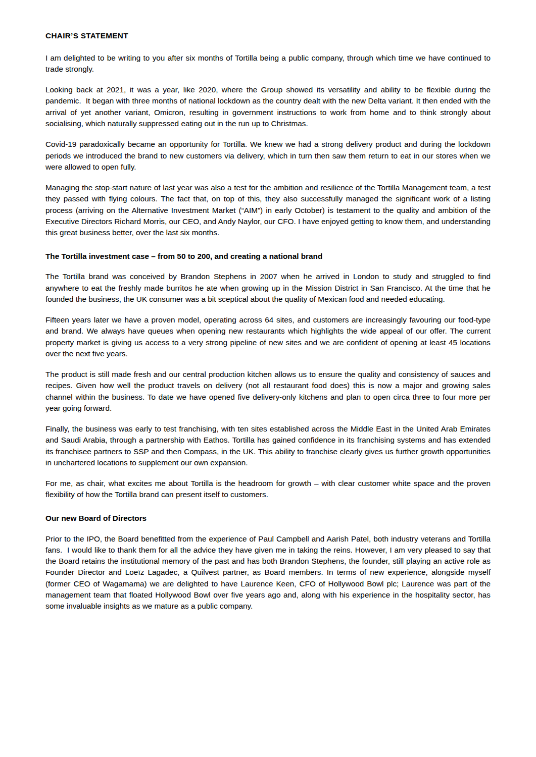CHAIR’S STATEMENT
I am delighted to be writing to you after six months of Tortilla being a public company, through which time we have continued to trade strongly.
Looking back at 2021, it was a year, like 2020, where the Group showed its versatility and ability to be flexible during the pandemic. It began with three months of national lockdown as the country dealt with the new Delta variant. It then ended with the arrival of yet another variant, Omicron, resulting in government instructions to work from home and to think strongly about socialising, which naturally suppressed eating out in the run up to Christmas.
Covid-19 paradoxically became an opportunity for Tortilla. We knew we had a strong delivery product and during the lockdown periods we introduced the brand to new customers via delivery, which in turn then saw them return to eat in our stores when we were allowed to open fully.
Managing the stop-start nature of last year was also a test for the ambition and resilience of the Tortilla Management team, a test they passed with flying colours. The fact that, on top of this, they also successfully managed the significant work of a listing process (arriving on the Alternative Investment Market (“AIM”) in early October) is testament to the quality and ambition of the Executive Directors Richard Morris, our CEO, and Andy Naylor, our CFO. I have enjoyed getting to know them, and understanding this great business better, over the last six months.
The Tortilla investment case – from 50 to 200, and creating a national brand
The Tortilla brand was conceived by Brandon Stephens in 2007 when he arrived in London to study and struggled to find anywhere to eat the freshly made burritos he ate when growing up in the Mission District in San Francisco. At the time that he founded the business, the UK consumer was a bit sceptical about the quality of Mexican food and needed educating.
Fifteen years later we have a proven model, operating across 64 sites, and customers are increasingly favouring our food-type and brand. We always have queues when opening new restaurants which highlights the wide appeal of our offer. The current property market is giving us access to a very strong pipeline of new sites and we are confident of opening at least 45 locations over the next five years.
The product is still made fresh and our central production kitchen allows us to ensure the quality and consistency of sauces and recipes. Given how well the product travels on delivery (not all restaurant food does) this is now a major and growing sales channel within the business. To date we have opened five delivery-only kitchens and plan to open circa three to four more per year going forward.
Finally, the business was early to test franchising, with ten sites established across the Middle East in the United Arab Emirates and Saudi Arabia, through a partnership with Eathos. Tortilla has gained confidence in its franchising systems and has extended its franchisee partners to SSP and then Compass, in the UK. This ability to franchise clearly gives us further growth opportunities in unchartered locations to supplement our own expansion.
For me, as chair, what excites me about Tortilla is the headroom for growth – with clear customer white space and the proven flexibility of how the Tortilla brand can present itself to customers.
Our new Board of Directors
Prior to the IPO, the Board benefitted from the experience of Paul Campbell and Aarish Patel, both industry veterans and Tortilla fans. I would like to thank them for all the advice they have given me in taking the reins. However, I am very pleased to say that the Board retains the institutional memory of the past and has both Brandon Stephens, the founder, still playing an active role as Founder Director and Loeïz Lagadec, a Quilvest partner, as Board members. In terms of new experience, alongside myself (former CEO of Wagamama) we are delighted to have Laurence Keen, CFO of Hollywood Bowl plc; Laurence was part of the management team that floated Hollywood Bowl over five years ago and, along with his experience in the hospitality sector, has some invaluable insights as we mature as a public company.